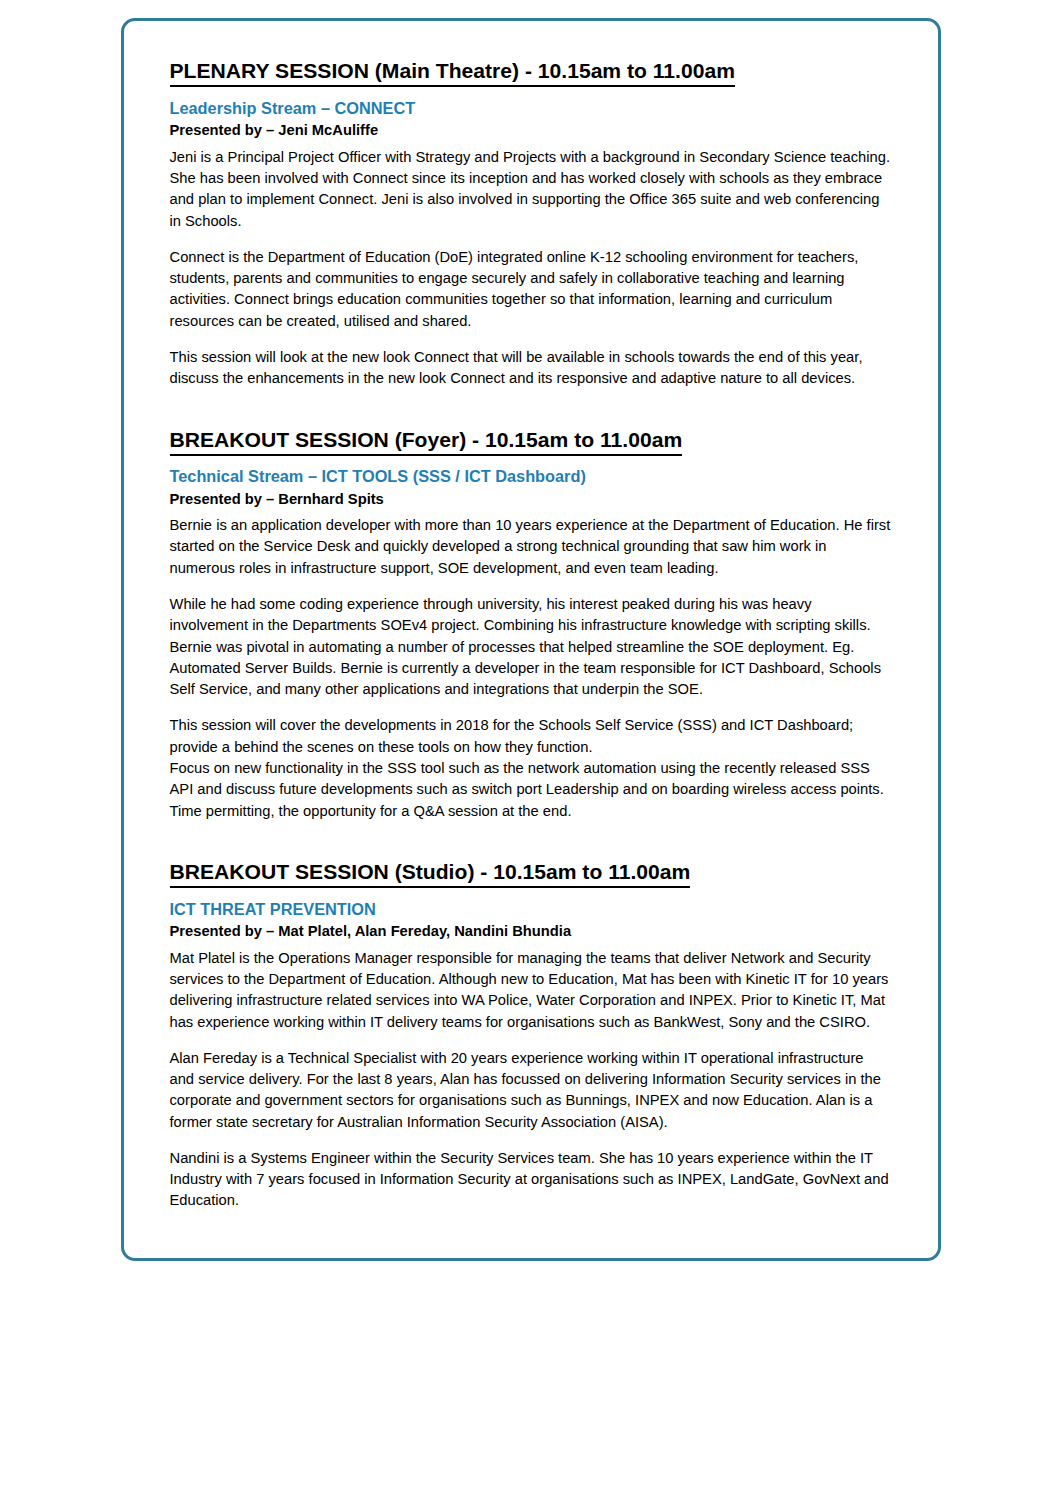PLENARY SESSION (Main Theatre) - 10.15am to 11.00am
Leadership Stream – CONNECT
Presented by – Jeni McAuliffe
Jeni is a Principal Project Officer with Strategy and Projects with a background in Secondary Science teaching. She has been involved with Connect since its inception and has worked closely with schools as they embrace and plan to implement Connect. Jeni is also involved in supporting the Office 365 suite and web conferencing in Schools.
Connect is the Department of Education (DoE) integrated online K-12 schooling environment for teachers, students, parents and communities to engage securely and safely in collaborative teaching and learning activities. Connect brings education communities together so that information, learning and curriculum resources can be created, utilised and shared.
This session will look at the new look Connect that will be available in schools towards the end of this year, discuss the enhancements in the new look Connect and its responsive and adaptive nature to all devices.
BREAKOUT SESSION (Foyer) - 10.15am to 11.00am
Technical Stream – ICT TOOLS (SSS / ICT Dashboard)
Presented by – Bernhard Spits
Bernie is an application developer with more than 10 years experience at the Department of Education. He first started on the Service Desk and quickly developed a strong technical grounding that saw him work in numerous roles in infrastructure support, SOE development, and even team leading.
While he had some coding experience through university, his interest peaked during his was heavy involvement in the Departments SOEv4 project. Combining his infrastructure knowledge with scripting skills. Bernie was pivotal in automating a number of processes that helped streamline the SOE deployment. Eg. Automated Server Builds. Bernie is currently a developer in the team responsible for ICT Dashboard, Schools Self Service, and many other applications and integrations that underpin the SOE.
This session will cover the developments in 2018 for the Schools Self Service (SSS) and ICT Dashboard; provide a behind the scenes on these tools on how they function.
Focus on new functionality in the SSS tool such as the network automation using the recently released SSS API and discuss future developments such as switch port Leadership and on boarding wireless access points. Time permitting, the opportunity for a Q&A session at the end.
BREAKOUT SESSION (Studio) - 10.15am to 11.00am
ICT THREAT PREVENTION
Presented by – Mat Platel, Alan Fereday, Nandini Bhundia
Mat Platel is the Operations Manager responsible for managing the teams that deliver Network and Security services to the Department of Education. Although new to Education, Mat has been with Kinetic IT for 10 years delivering infrastructure related services into WA Police, Water Corporation and INPEX. Prior to Kinetic IT, Mat has experience working within IT delivery teams for organisations such as BankWest, Sony and the CSIRO.
Alan Fereday is a Technical Specialist with 20 years experience working within IT operational infrastructure and service delivery. For the last 8 years, Alan has focussed on delivering Information Security services in the corporate and government sectors for organisations such as Bunnings, INPEX and now Education. Alan is a former state secretary for Australian Information Security Association (AISA).
Nandini is a Systems Engineer within the Security Services team. She has 10 years experience within the IT Industry with 7 years focused in Information Security at organisations such as INPEX, LandGate, GovNext and Education.